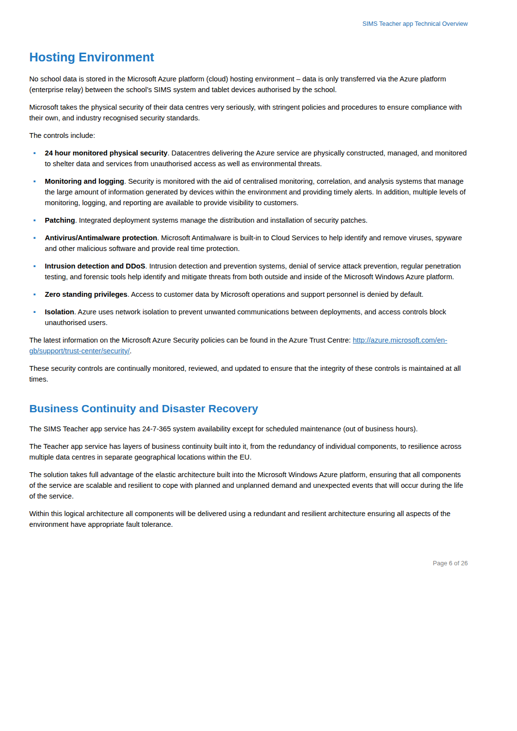SIMS Teacher app Technical Overview
Hosting Environment
No school data is stored in the Microsoft Azure platform (cloud) hosting environment – data is only transferred via the Azure platform (enterprise relay) between the school’s SIMS system and tablet devices authorised by the school.
Microsoft takes the physical security of their data centres very seriously, with stringent policies and procedures to ensure compliance with their own, and industry recognised security standards.
The controls include:
24 hour monitored physical security. Datacentres delivering the Azure service are physically constructed, managed, and monitored to shelter data and services from unauthorised access as well as environmental threats.
Monitoring and logging. Security is monitored with the aid of centralised monitoring, correlation, and analysis systems that manage the large amount of information generated by devices within the environment and providing timely alerts. In addition, multiple levels of monitoring, logging, and reporting are available to provide visibility to customers.
Patching. Integrated deployment systems manage the distribution and installation of security patches.
Antivirus/Antimalware protection. Microsoft Antimalware is built-in to Cloud Services to help identify and remove viruses, spyware and other malicious software and provide real time protection.
Intrusion detection and DDoS. Intrusion detection and prevention systems, denial of service attack prevention, regular penetration testing, and forensic tools help identify and mitigate threats from both outside and inside of the Microsoft Windows Azure platform.
Zero standing privileges. Access to customer data by Microsoft operations and support personnel is denied by default.
Isolation. Azure uses network isolation to prevent unwanted communications between deployments, and access controls block unauthorised users.
The latest information on the Microsoft Azure Security policies can be found in the Azure Trust Centre: http://azure.microsoft.com/en-gb/support/trust-center/security/.
These security controls are continually monitored, reviewed, and updated to ensure that the integrity of these controls is maintained at all times.
Business Continuity and Disaster Recovery
The SIMS Teacher app service has 24-7-365 system availability except for scheduled maintenance (out of business hours).
The Teacher app service has layers of business continuity built into it, from the redundancy of individual components, to resilience across multiple data centres in separate geographical locations within the EU.
The solution takes full advantage of the elastic architecture built into the Microsoft Windows Azure platform, ensuring that all components of the service are scalable and resilient to cope with planned and unplanned demand and unexpected events that will occur during the life of the service.
Within this logical architecture all components will be delivered using a redundant and resilient architecture ensuring all aspects of the environment have appropriate fault tolerance.
Page 6 of 26